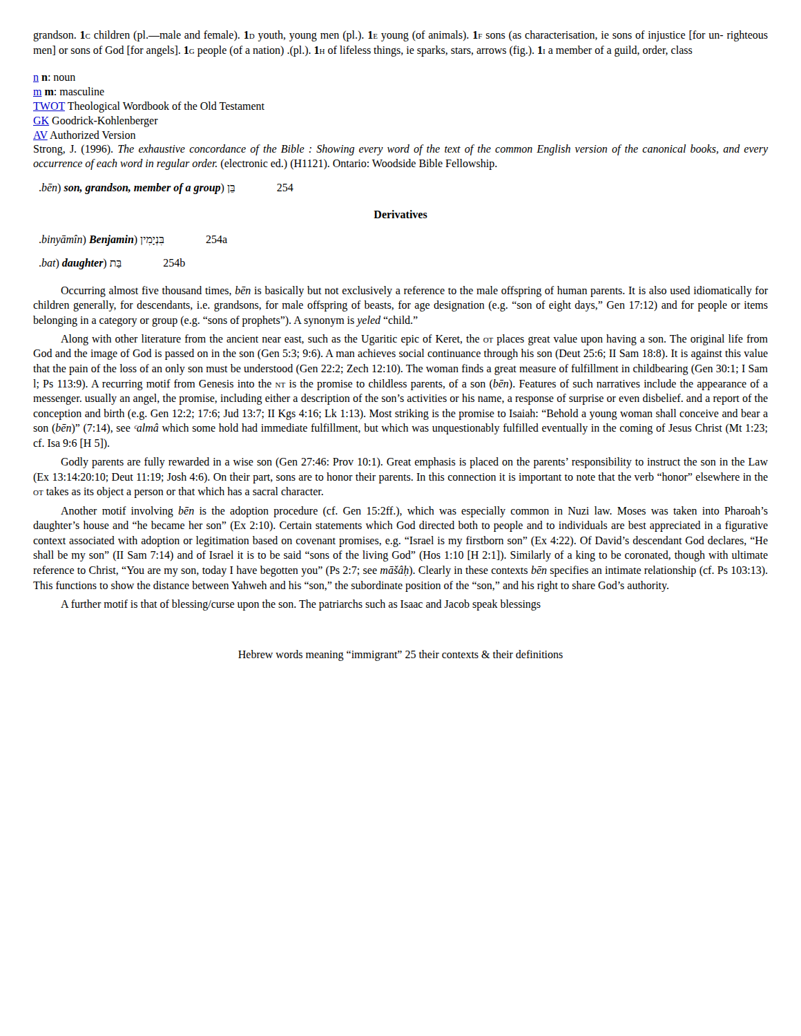grandson. 1 c children (pl.—male and female). 1 d youth, young men (pl.). 1 e young (of animals). 1 f sons (as characterisation, ie sons of injustice [for un- righteous men] or sons of God [for angels]. 1 g people (of a nation) .(pl.). 1 h of lifeless things, ie sparks, stars, arrows (fig.). 1 i a member of a guild, order, class
n n: noun
m m: masculine
TWOT Theological Wordbook of the Old Testament
GK Goodrick-Kohlenberger
AV Authorized Version
Strong, J. (1996). The exhaustive concordance of the Bible : Showing every word of the text of the common English version of the canonical books, and every occurrence of each word in regular order. (electronic ed.) (H1121). Ontario: Woodside Bible Fellowship.
.bēn) son, grandson, member of a group) בֵּן 254
Derivatives
.binyāmîn) Benjamin) בִּנְיָמִין 254a
.bat) daughter) בַּת 254b
Occurring almost five thousand times, bēn is basically but not exclusively a reference to the male offspring of human parents. It is also used idiomatically for children generally, for descendants, i.e. grandsons, for male offspring of beasts, for age designation (e.g. “son of eight days,” Gen 17:12) and for people or items belonging in a category or group (e.g. “sons of prophets”). A synonym is yeled “child.”
Along with other literature from the ancient near east, such as the Ugaritic epic of Keret, the ot places great value upon having a son. The original life from God and the image of God is passed on in the son (Gen 5:3; 9:6). A man achieves social continuance through his son (Deut 25:6; II Sam 18:8). It is against this value that the pain of the loss of an only son must be understood (Gen 22:2; Zech 12:10). The woman finds a great measure of fulfillment in childbearing (Gen 30:1; I Sam l; Ps 113:9). A recurring motif from Genesis into the nt is the promise to childless parents, of a son (bēn). Features of such narratives include the appearance of a messenger. usually an angel, the promise, including either a description of the son’s activities or his name, a response of surprise or even disbelief. and a report of the conception and birth (e.g. Gen 12:2; 17:6; Jud 13:7; II Kgs 4:16; Lk 1:13). Most striking is the promise to Isaiah: “Behold a young woman shall conceive and bear a son (bēn)” (7:14), see ᶜalmâ which some hold had immediate fulfillment, but which was unquestionably fulfilled eventually in the coming of Jesus Christ (Mt 1:23; cf. Isa 9:6 [H 5]).
Godly parents are fully rewarded in a wise son (Gen 27:46: Prov 10:1). Great emphasis is placed on the parents’ responsibility to instruct the son in the Law (Ex 13:14:20:10; Deut 11:19; Josh 4:6). On their part, sons are to honor their parents. In this connection it is important to note that the verb “honor” elsewhere in the ot takes as its object a person or that which has a sacral character.
Another motif involving bēn is the adoption procedure (cf. Gen 15:2ff.), which was especially common in Nuzi law. Moses was taken into Pharoah’s daughter’s house and “he became her son” (Ex 2:10). Certain statements which God directed both to people and to individuals are best appreciated in a figurative context associated with adoption or legitimation based on covenant promises, e.g. “Israel is my firstborn son” (Ex 4:22). Of David’s descendant God declares, “He shall be my son” (II Sam 7:14) and of Israel it is to be said “sons of the living God” (Hos 1:10 [H 2:1]). Similarly of a king to be coronated, though with ultimate reference to Christ, “You are my son, today I have begotten you” (Ps 2:7; see māšâḥ). Clearly in these contexts bēn specifies an intimate relationship (cf. Ps 103:13). This functions to show the distance between Yahweh and his “son,” the subordinate position of the “son,” and his right to share God’s authority.
A further motif is that of blessing/curse upon the son. The patriarchs such as Isaac and Jacob speak blessings
Hebrew words meaning “immigrant” 25 their contexts & their definitions